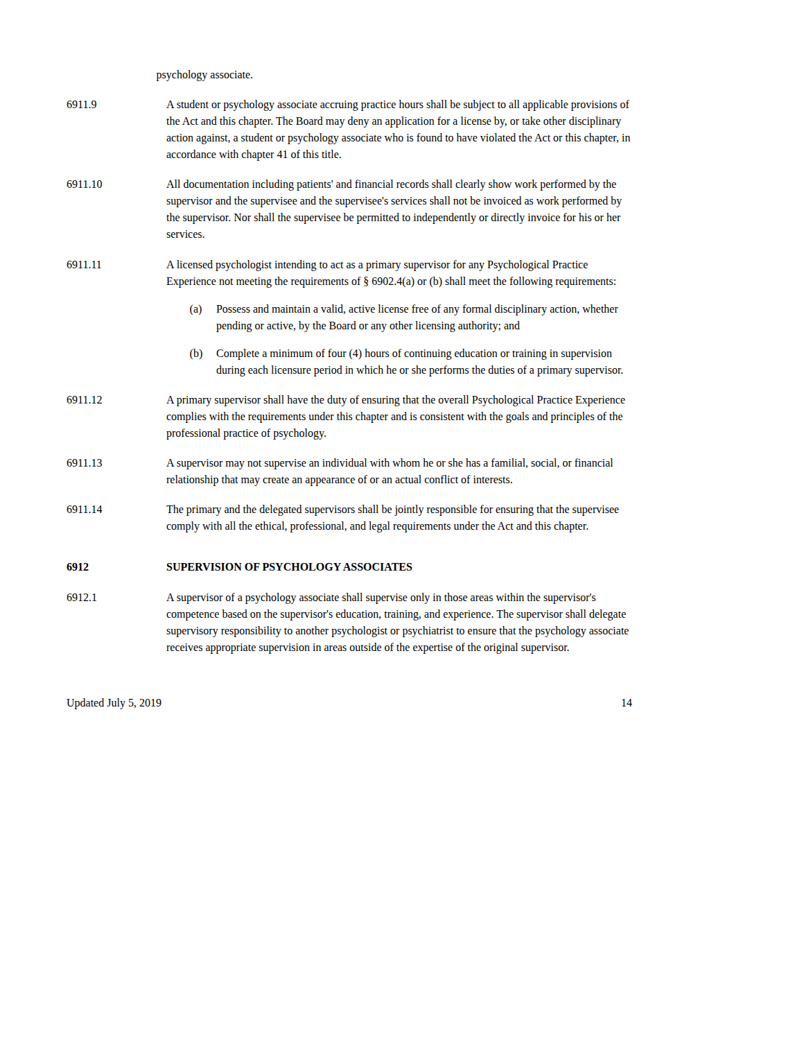psychology associate.
6911.9
A student or psychology associate accruing practice hours shall be subject to all applicable provisions of the Act and this chapter. The Board may deny an application for a license by, or take other disciplinary action against, a student or psychology associate who is found to have violated the Act or this chapter, in accordance with chapter 41 of this title.
6911.10
All documentation including patients' and financial records shall clearly show work performed by the supervisor and the supervisee and the supervisee's services shall not be invoiced as work performed by the supervisor. Nor shall the supervisee be permitted to independently or directly invoice for his or her services.
6911.11
A licensed psychologist intending to act as a primary supervisor for any Psychological Practice Experience not meeting the requirements of § 6902.4(a) or (b) shall meet the following requirements:
(a)
Possess and maintain a valid, active license free of any formal disciplinary action, whether pending or active, by the Board or any other licensing authority; and
(b)
Complete a minimum of four (4) hours of continuing education or training in supervision during each licensure period in which he or she performs the duties of a primary supervisor.
6911.12
A primary supervisor shall have the duty of ensuring that the overall Psychological Practice Experience complies with the requirements under this chapter and is consistent with the goals and principles of the professional practice of psychology.
6911.13
A supervisor may not supervise an individual with whom he or she has a familial, social, or financial relationship that may create an appearance of or an actual conflict of interests.
6911.14
The primary and the delegated supervisors shall be jointly responsible for ensuring that the supervisee comply with all the ethical, professional, and legal requirements under the Act and this chapter.
6912
SUPERVISION OF PSYCHOLOGY ASSOCIATES
6912.1
A supervisor of a psychology associate shall supervise only in those areas within the supervisor's competence based on the supervisor's education, training, and experience. The supervisor shall delegate supervisory responsibility to another psychologist or psychiatrist to ensure that the psychology associate receives appropriate supervision in areas outside of the expertise of the original supervisor.
Updated July 5, 2019 14